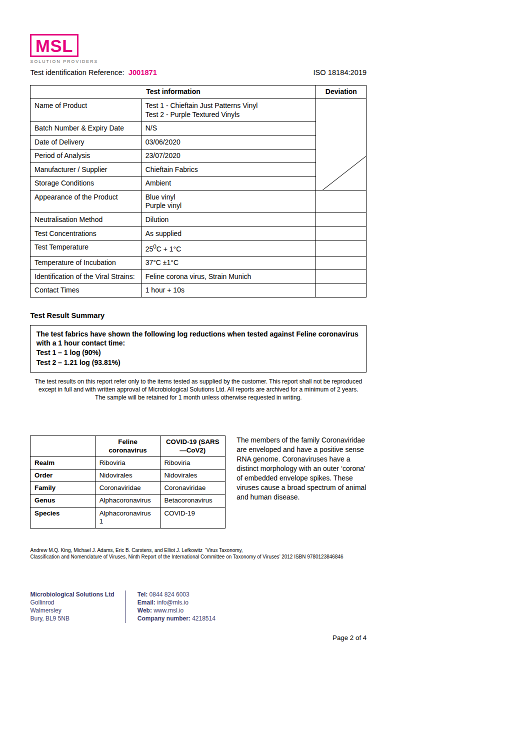MSL
SOLUTION PROVIDERS
Test identification Reference: J001871
ISO 18184:2019
| Test information | Deviation |
| --- | --- |
| Name of Product | Test 1 - Chieftain Just Patterns Vinyl Test 2 - Purple Textured Vinyls | |
| Batch Number & Expiry Date | N/S |
| Date of Delivery | 03/06/2020 |
| Period of Analysis | 23/07/2020 |
| Manufacturer / Supplier | Chieftain Fabrics |
| Storage Conditions | Ambient |
| Appearance of the Product | Blue vinyl Purple vinyl | |
| Neutralisation Method | Dilution | |
| Test Concentrations | As supplied | |
| Test Temperature | 25 0 C + 1°C | |
| Temperature of Incubation | 37°C ±1°C | |
| Identification of the Viral Strains: | Feline corona virus, Strain Munich | |
| Contact Times | 1 hour + 10s | |
Test Result Summary
The test fabrics have shown the following log reductions when tested against Feline coronavirus with a 1 hour contact time:
Test 1 – 1 log (90%)
Test 2 – 1.21 log (93.81%)
The test results on this report refer only to the items tested as supplied by the customer. This report shall not be reproduced except in full and with written approval of Microbiological Solutions Ltd. All reports are archived for a minimum of 2 years.
The sample will be retained for 1 month unless otherwise requested in writing.
| | Feline coronavirus | COVID-19 (SARS—CoV2) |
| --- | --- | --- |
| Realm | Riboviria | Riboviria |
| Order | Nidovirales | Nidovirales |
| Family | Coronaviridae | Coronaviridae |
| Genus | Alphacoronavirus | Betacoronavirus |
| Species | Alphacoronavirus 1 | COVID-19 |
The members of the family Coronaviridae are enveloped and have a positive sense RNA genome. Coronaviruses have a distinct morphology with an outer ‘corona’ of embedded envelope spikes. These viruses cause a broad spectrum of animal and human disease.
Andrew M.Q. King, Michael J. Adams, Eric B. Carstens, and Elliot J. Lefkowitz ‘Virus Taxonomy,
Classification and Nomenclature of Viruses, Ninth Report of the International Committee on Taxonomy of Viruses’ 2012 ISBN 9780123846846
Microbiological Solutions Ltd
Gollinrod
Walmersley
Bury, BL9 5NB
Tel: 0844 824 6003
Email: info@mls.io
Web: www.msl.io
Company number: 4218514
Page 2 of 4